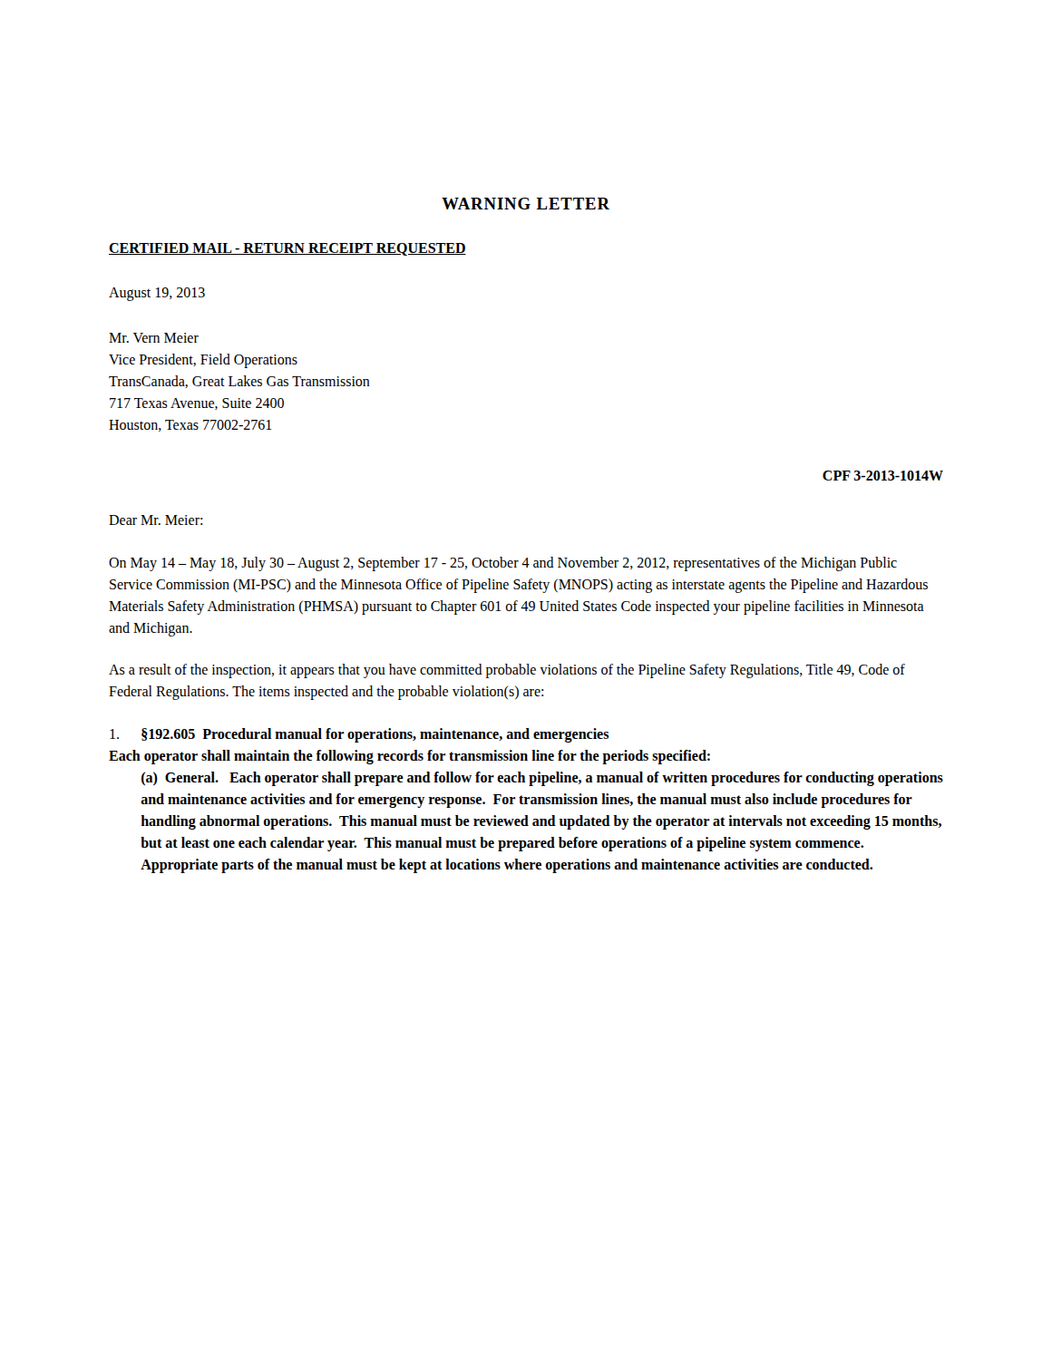WARNING LETTER
CERTIFIED MAIL - RETURN RECEIPT REQUESTED
August 19, 2013
Mr. Vern Meier
Vice President, Field Operations
TransCanada, Great Lakes Gas Transmission
717 Texas Avenue, Suite 2400
Houston, Texas 77002-2761
CPF 3-2013-1014W
Dear Mr. Meier:
On May 14 – May 18, July 30 – August 2, September 17 - 25, October 4 and November 2, 2012, representatives of the Michigan Public Service Commission (MI-PSC) and the Minnesota Office of Pipeline Safety (MNOPS) acting as interstate agents the Pipeline and Hazardous Materials Safety Administration (PHMSA) pursuant to Chapter 601 of 49 United States Code inspected your pipeline facilities in Minnesota and Michigan.
As a result of the inspection, it appears that you have committed probable violations of the Pipeline Safety Regulations, Title 49, Code of Federal Regulations. The items inspected and the probable violation(s) are:
1.§192.605 Procedural manual for operations, maintenance, and emergencies
Each operator shall maintain the following records for transmission line for the periods specified:
(a) General. Each operator shall prepare and follow for each pipeline, a manual of written procedures for conducting operations and maintenance activities and for emergency response. For transmission lines, the manual must also include procedures for handling abnormal operations. This manual must be reviewed and updated by the operator at intervals not exceeding 15 months, but at least one each calendar year. This manual must be prepared before operations of a pipeline system commence. Appropriate parts of the manual must be kept at locations where operations and maintenance activities are conducted.